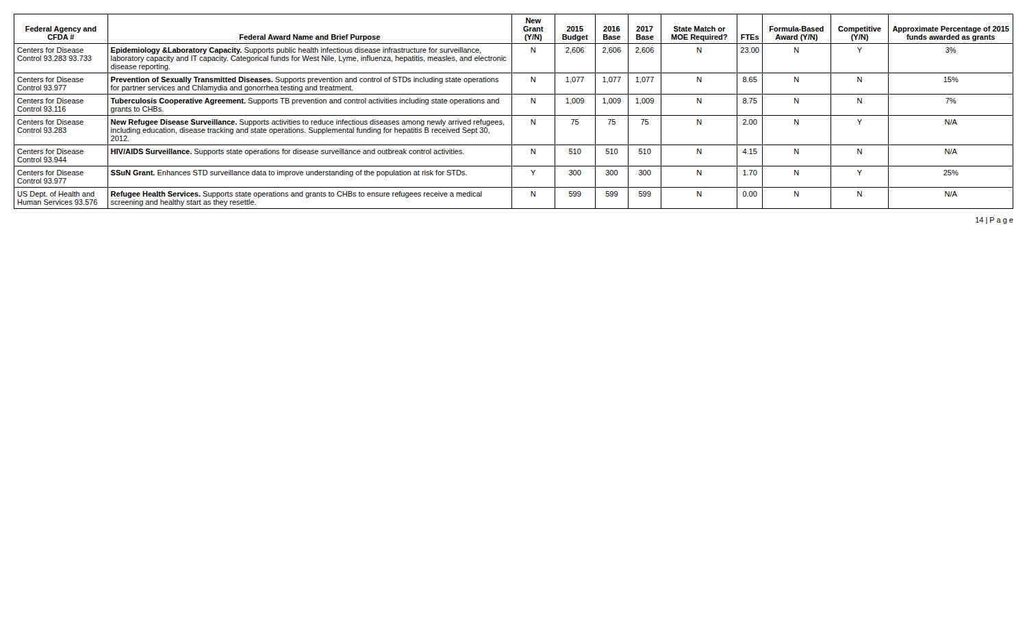| Federal Agency and CFDA # | Federal Award Name and Brief Purpose | New Grant (Y/N) | 2015 Budget | 2016 Base | 2017 Base | State Match or MOE Required? | FTEs | Formula-Based Award (Y/N) | Competitive (Y/N) | Approximate Percentage of 2015 funds awarded as grants |
| --- | --- | --- | --- | --- | --- | --- | --- | --- | --- | --- |
| Centers for Disease Control 93.283 93.733 | Epidemiology &Laboratory Capacity. Supports public health infectious disease infrastructure for surveillance, laboratory capacity and IT capacity. Categorical funds for West Nile, Lyme, influenza, hepatitis, measles, and electronic disease reporting. | N | 2,606 | 2,606 | 2,606 | N | 23.00 | N | Y | 3% |
| Centers for Disease Control 93.977 | Prevention of Sexually Transmitted Diseases. Supports prevention and control of STDs including state operations for partner services and Chlamydia and gonorrhea testing and treatment. | N | 1,077 | 1,077 | 1,077 | N | 8.65 | N | N | 15% |
| Centers for Disease Control 93.116 | Tuberculosis Cooperative Agreement. Supports TB prevention and control activities including state operations and grants to CHBs. | N | 1,009 | 1,009 | 1,009 | N | 8.75 | N | N | 7% |
| Centers for Disease Control 93.283 | New Refugee Disease Surveillance. Supports activities to reduce infectious diseases among newly arrived refugees, including education, disease tracking and state operations. Supplemental funding for hepatitis B received Sept 30, 2012. | N | 75 | 75 | 75 | N | 2.00 | N | Y | N/A |
| Centers for Disease Control 93.944 | HIV/AIDS Surveillance. Supports state operations for disease surveillance and outbreak control activities. | N | 510 | 510 | 510 | N | 4.15 | N | N | N/A |
| Centers for Disease Control 93.977 | SSuN Grant. Enhances STD surveillance data to improve understanding of the population at risk for STDs. | Y | 300 | 300 | 300 | N | 1.70 | N | Y | 25% |
| US Dept. of Health and Human Services 93.576 | Refugee Health Services. Supports state operations and grants to CHBs to ensure refugees receive a medical screening and healthy start as they resettle. | N | 599 | 599 | 599 | N | 0.00 | N | N | N/A |
14 | P a g e